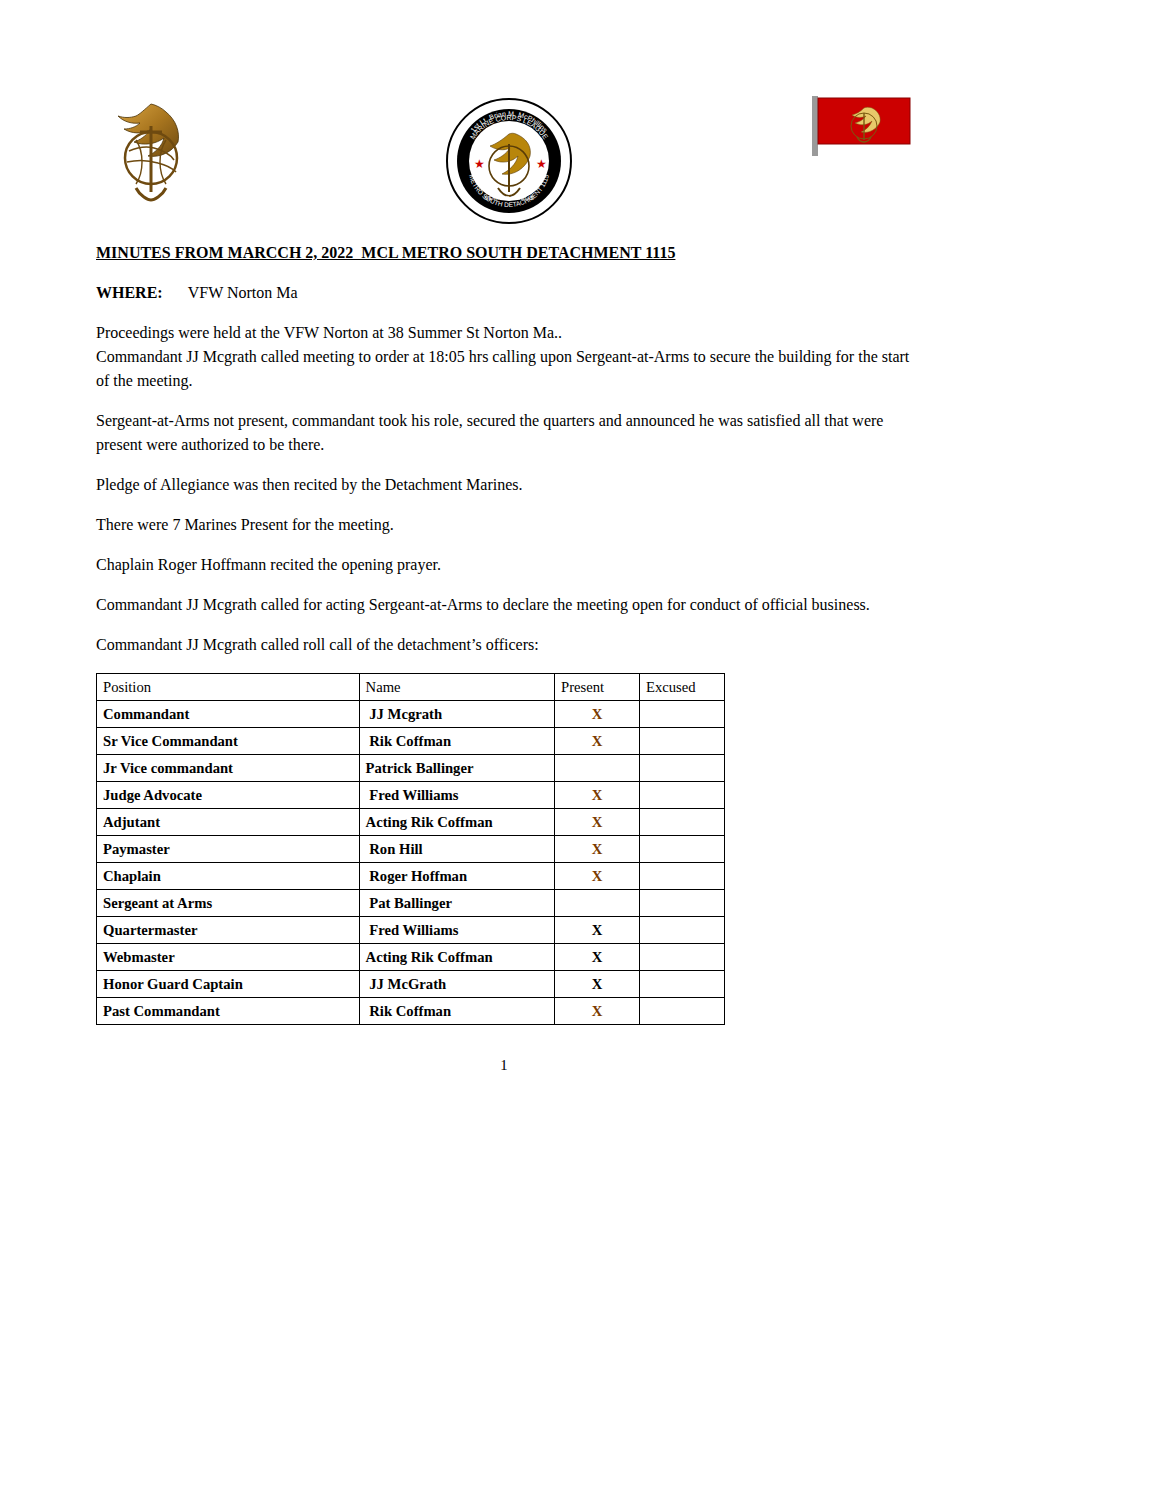1st Lt. Brian M. McPhillips MARINE CORPS LEAGUE METRO SOUTH DETACHMENT 1115 ★ ★ SEMPER FIDELIS
MINUTES FROM MARCCH 2, 2022 MCL METRO SOUTH DETACHMENT 1115
WHERE: VFW Norton Ma
Proceedings were held at the VFW Norton at 38 Summer St Norton Ma..
Commandant JJ Mcgrath called meeting to order at 18:05 hrs calling upon Sergeant-at-Arms to secure the building for the start of the meeting.
Sergeant-at-Arms not present, commandant took his role, secured the quarters and announced he was satisfied all that were present were authorized to be there.
Pledge of Allegiance was then recited by the Detachment Marines.
There were 7 Marines Present for the meeting.
Chaplain Roger Hoffmann recited the opening prayer.
Commandant JJ Mcgrath called for acting Sergeant-at-Arms to declare the meeting open for conduct of official business.
Commandant JJ Mcgrath called roll call of the detachment’s officers:
| Position | Name | Present | Excused |
| --- | --- | --- | --- |
| Commandant | JJ Mcgrath | X | |
| Sr Vice Commandant | Rik Coffman | X | |
| Jr Vice commandant | Patrick Ballinger | | |
| Judge Advocate | Fred Williams | X | |
| Adjutant | Acting Rik Coffman | X | |
| Paymaster | Ron Hill | X | |
| Chaplain | Roger Hoffman | X | |
| Sergeant at Arms | Pat Ballinger | | |
| Quartermaster | Fred Williams | X | |
| Webmaster | Acting Rik Coffman | X | |
| Honor Guard Captain | JJ McGrath | X | |
| Past Commandant | Rik Coffman | X | |
1